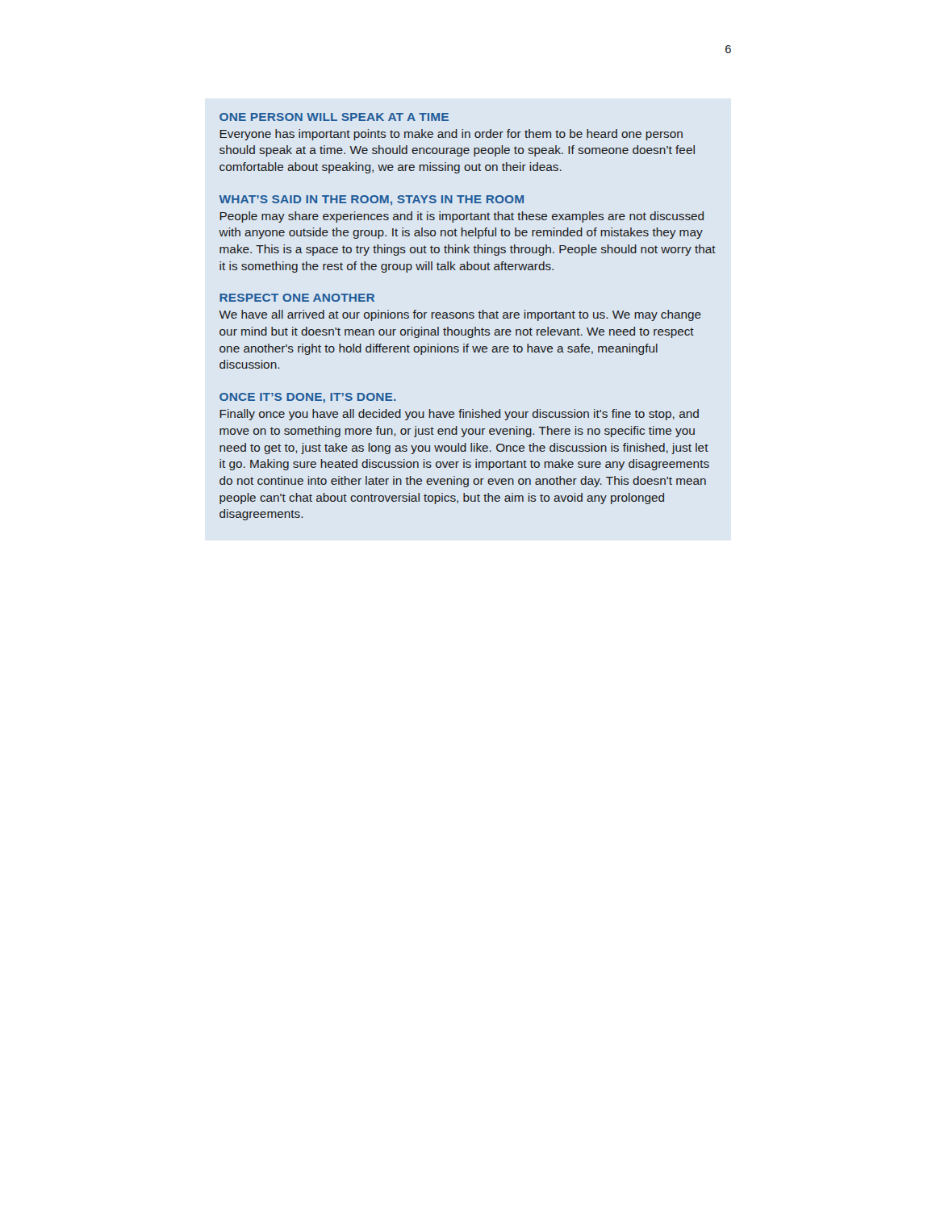6
ONE PERSON WILL SPEAK AT A TIME
Everyone has important points to make and in order for them to be heard one person should speak at a time. We should encourage people to speak. If someone doesn’t feel comfortable about speaking, we are missing out on their ideas.
WHAT’S SAID IN THE ROOM, STAYS IN THE ROOM
People may share experiences and it is important that these examples are not discussed with anyone outside the group. It is also not helpful to be reminded of mistakes they may make. This is a space to try things out to think things through. People should not worry that it is something the rest of the group will talk about afterwards.
RESPECT ONE ANOTHER
We have all arrived at our opinions for reasons that are important to us. We may change our mind but it doesn't mean our original thoughts are not relevant. We need to respect one another's right to hold different opinions if we are to have a safe, meaningful discussion.
ONCE IT’S DONE, IT’S DONE.
Finally once you have all decided you have finished your discussion it's fine to stop, and move on to something more fun, or just end your evening. There is no specific time you need to get to, just take as long as you would like. Once the discussion is finished, just let it go. Making sure heated discussion is over is important to make sure any disagreements do not continue into either later in the evening or even on another day. This doesn't mean people can't chat about controversial topics, but the aim is to avoid any prolonged disagreements.